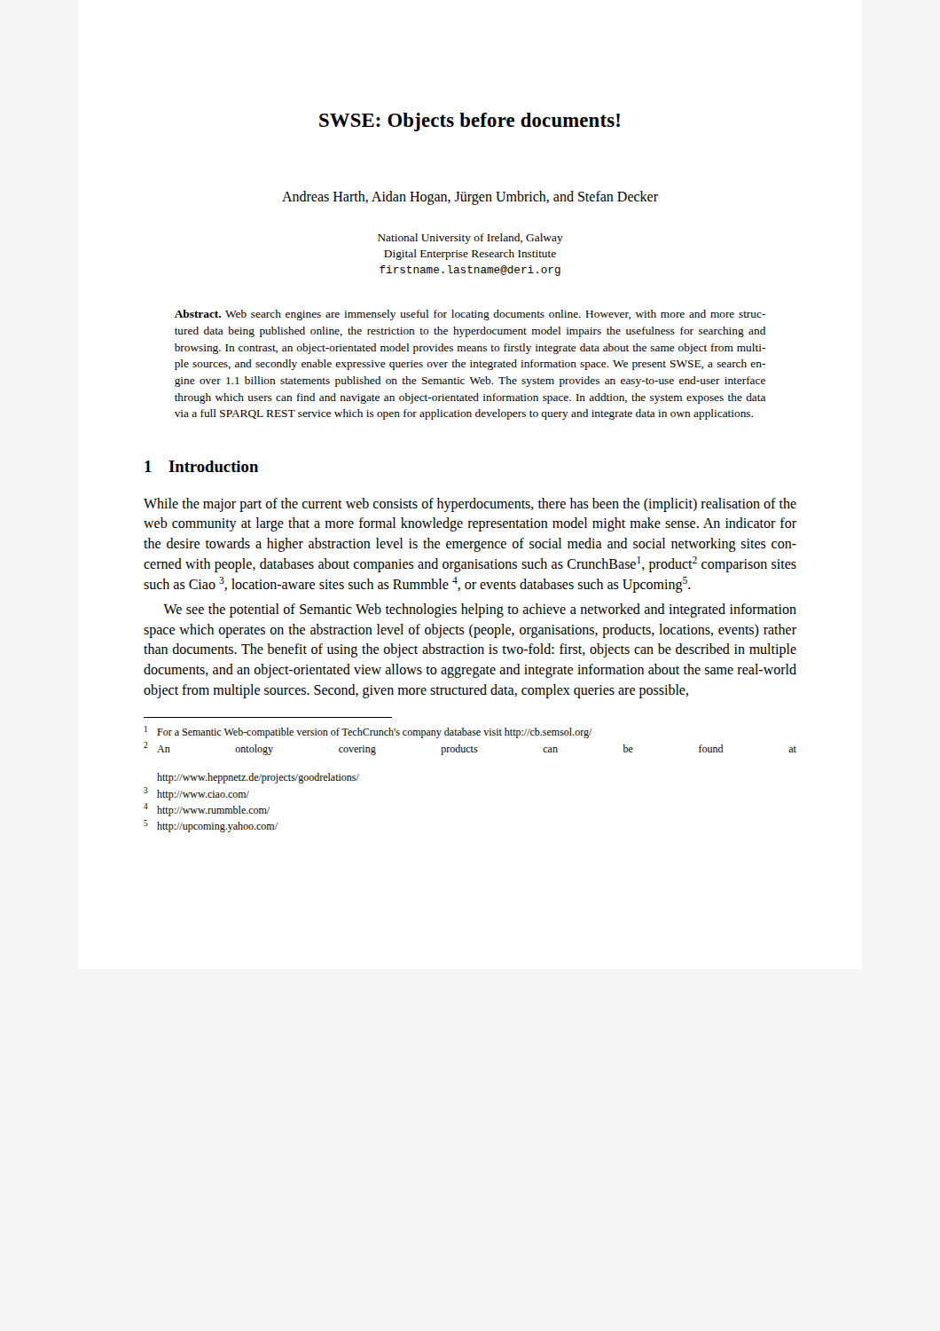SWSE: Objects before documents!
Andreas Harth, Aidan Hogan, Jürgen Umbrich, and Stefan Decker
National University of Ireland, Galway
Digital Enterprise Research Institute
firstname.lastname@deri.org
Abstract. Web search engines are immensely useful for locating documents online. However, with more and more structured data being published online, the restriction to the hyperdocument model impairs the usefulness for searching and browsing. In contrast, an object-orientated model provides means to firstly integrate data about the same object from multiple sources, and secondly enable expressive queries over the integrated information space. We present SWSE, a search engine over 1.1 billion statements published on the Semantic Web. The system provides an easy-to-use end-user interface through which users can find and navigate an object-orientated information space. In addtion, the system exposes the data via a full SPARQL REST service which is open for application developers to query and integrate data in own applications.
1 Introduction
While the major part of the current web consists of hyperdocuments, there has been the (implicit) realisation of the web community at large that a more formal knowledge representation model might make sense. An indicator for the desire towards a higher abstraction level is the emergence of social media and social networking sites concerned with people, databases about companies and organisations such as CrunchBase1, product2 comparison sites such as Ciao 3, location-aware sites such as Rummble 4, or events databases such as Upcoming5.
We see the potential of Semantic Web technologies helping to achieve a networked and integrated information space which operates on the abstraction level of objects (people, organisations, products, locations, events) rather than documents. The benefit of using the object abstraction is two-fold: first, objects can be described in multiple documents, and an object-orientated view allows to aggregate and integrate information about the same real-world object from multiple sources. Second, given more structured data, complex queries are possible,
1 For a Semantic Web-compatible version of TechCrunch's company database visit http://cb.semsol.org/
2 An ontology covering products can be found at
http://www.heppnetz.de/projects/goodrelations/
3http://www.ciao.com/
4http://www.rummble.com/
5http://upcoming.yahoo.com/